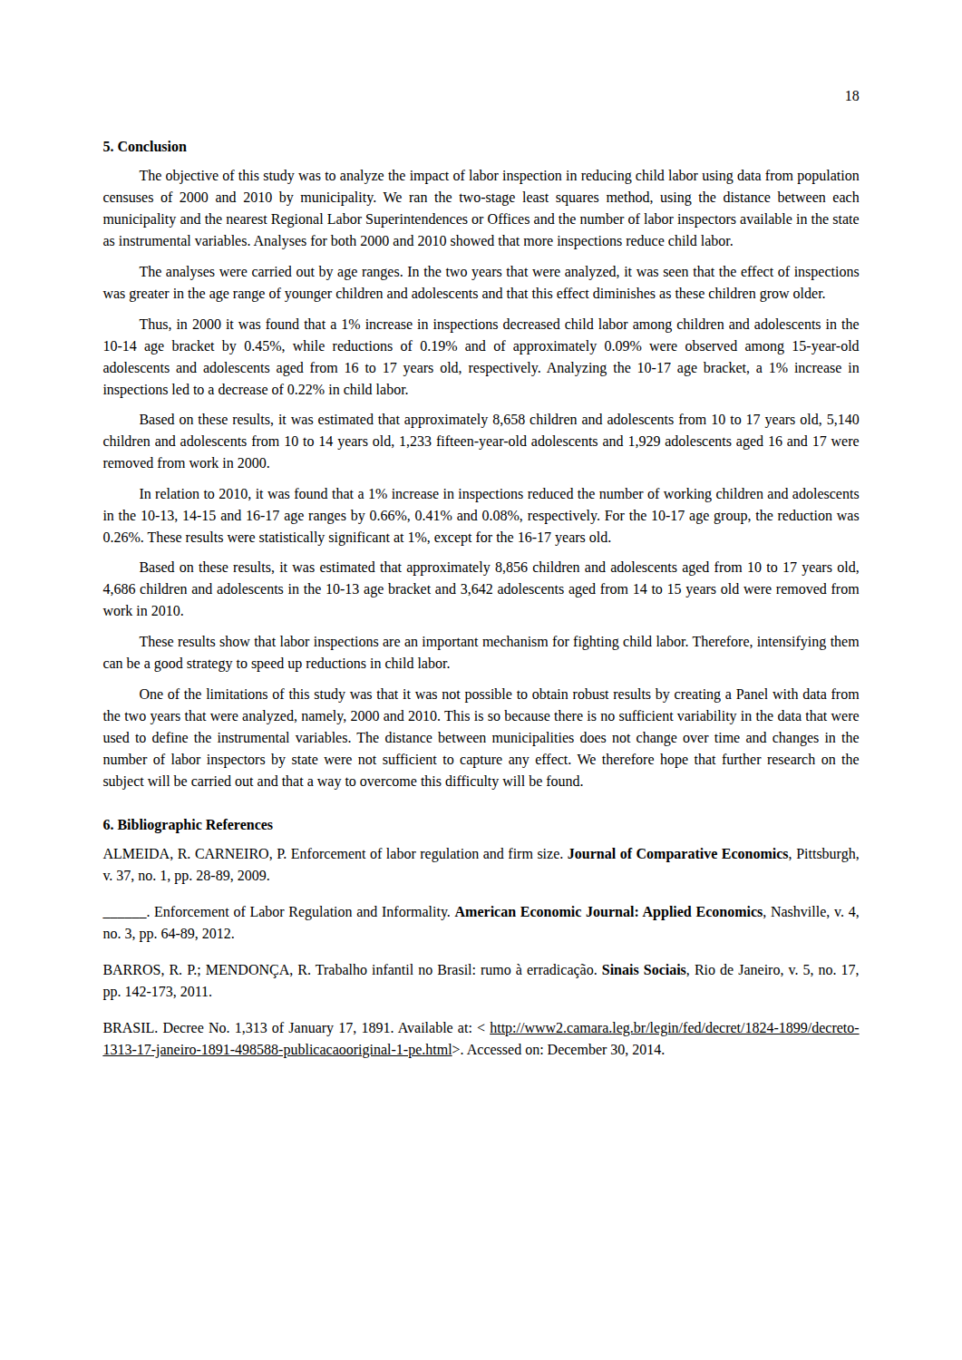18
5. Conclusion
The objective of this study was to analyze the impact of labor inspection in reducing child labor using data from population censuses of 2000 and 2010 by municipality. We ran the two-stage least squares method, using the distance between each municipality and the nearest Regional Labor Superintendences or Offices and the number of labor inspectors available in the state as instrumental variables. Analyses for both 2000 and 2010 showed that more inspections reduce child labor.
The analyses were carried out by age ranges. In the two years that were analyzed, it was seen that the effect of inspections was greater in the age range of younger children and adolescents and that this effect diminishes as these children grow older.
Thus, in 2000 it was found that a 1% increase in inspections decreased child labor among children and adolescents in the 10-14 age bracket by 0.45%, while reductions of 0.19% and of approximately 0.09% were observed among 15-year-old adolescents and adolescents aged from 16 to 17 years old, respectively. Analyzing the 10-17 age bracket, a 1% increase in inspections led to a decrease of 0.22% in child labor.
Based on these results, it was estimated that approximately 8,658 children and adolescents from 10 to 17 years old, 5,140 children and adolescents from 10 to 14 years old, 1,233 fifteen-year-old adolescents and 1,929 adolescents aged 16 and 17 were removed from work in 2000.
In relation to 2010, it was found that a 1% increase in inspections reduced the number of working children and adolescents in the 10-13, 14-15 and 16-17 age ranges by 0.66%, 0.41% and 0.08%, respectively. For the 10-17 age group, the reduction was 0.26%. These results were statistically significant at 1%, except for the 16-17 years old.
Based on these results, it was estimated that approximately 8,856 children and adolescents aged from 10 to 17 years old, 4,686 children and adolescents in the 10-13 age bracket and 3,642 adolescents aged from 14 to 15 years old were removed from work in 2010.
These results show that labor inspections are an important mechanism for fighting child labor. Therefore, intensifying them can be a good strategy to speed up reductions in child labor.
One of the limitations of this study was that it was not possible to obtain robust results by creating a Panel with data from the two years that were analyzed, namely, 2000 and 2010. This is so because there is no sufficient variability in the data that were used to define the instrumental variables. The distance between municipalities does not change over time and changes in the number of labor inspectors by state were not sufficient to capture any effect. We therefore hope that further research on the subject will be carried out and that a way to overcome this difficulty will be found.
6. Bibliographic References
ALMEIDA, R. CARNEIRO, P. Enforcement of labor regulation and firm size. Journal of Comparative Economics, Pittsburgh, v. 37, no. 1, pp. 28-89, 2009.
______. Enforcement of Labor Regulation and Informality. American Economic Journal: Applied Economics, Nashville, v. 4, no. 3, pp. 64-89, 2012.
BARROS, R. P.; MENDONÇA, R. Trabalho infantil no Brasil: rumo à erradicação. Sinais Sociais, Rio de Janeiro, v. 5, no. 17, pp. 142-173, 2011.
BRASIL. Decree No. 1,313 of January 17, 1891. Available at: < http://www2.camara.leg.br/legin/fed/decret/1824-1899/decreto-1313-17-janeiro-1891-498588-publicacaooriginal-1-pe.html>. Accessed on: December 30, 2014.